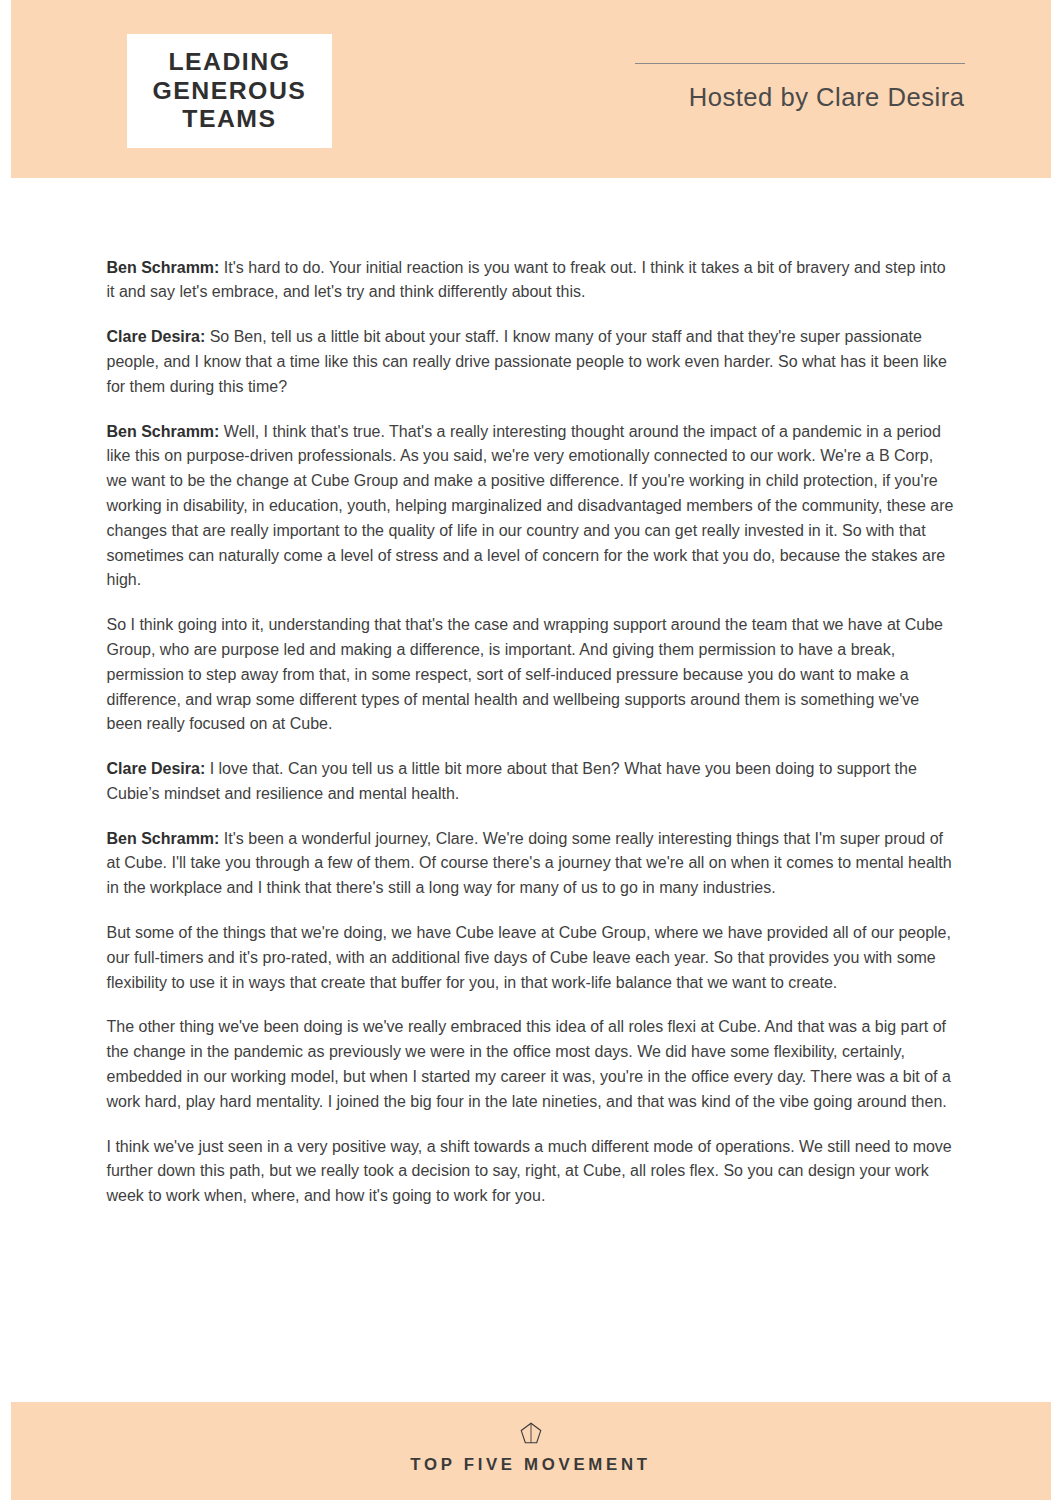Leading
Generous
Teams
Hosted by Clare Desira
Ben Schramm: It's hard to do. Your initial reaction is you want to freak out. I think it takes a bit of bravery and step into it and say let's embrace, and let's try and think differently about this.
Clare Desira: So Ben, tell us a little bit about your staff. I know many of your staff and that they're super passionate people, and I know that a time like this can really drive passionate people to work even harder. So what has it been like for them during this time?
Ben Schramm: Well, I think that's true. That's a really interesting thought around the impact of a pandemic in a period like this on purpose-driven professionals. As you said, we're very emotionally connected to our work. We're a B Corp, we want to be the change at Cube Group and make a positive difference. If you're working in child protection, if you're working in disability, in education, youth, helping marginalized and disadvantaged members of the community, these are changes that are really important to the quality of life in our country and you can get really invested in it. So with that sometimes can naturally come a level of stress and a level of concern for the work that you do, because the stakes are high.
So I think going into it, understanding that that's the case and wrapping support around the team that we have at Cube Group, who are purpose led and making a difference, is important. And giving them permission to have a break, permission to step away from that, in some respect, sort of self-induced pressure because you do want to make a difference, and wrap some different types of mental health and wellbeing supports around them is something we've been really focused on at Cube.
Clare Desira: I love that. Can you tell us a little bit more about that Ben? What have you been doing to support the Cubie’s mindset and resilience and mental health.
Ben Schramm: It's been a wonderful journey, Clare. We're doing some really interesting things that I'm super proud of at Cube. I'll take you through a few of them. Of course there's a journey that we're all on when it comes to mental health in the workplace and I think that there's still a long way for many of us to go in many industries.
But some of the things that we're doing, we have Cube leave at Cube Group, where we have provided all of our people, our full-timers and it's pro-rated, with an additional five days of Cube leave each year. So that provides you with some flexibility to use it in ways that create that buffer for you, in that work-life balance that we want to create.
The other thing we've been doing is we've really embraced this idea of all roles flexi at Cube. And that was a big part of the change in the pandemic as previously we were in the office most days. We did have some flexibility, certainly, embedded in our working model, but when I started my career it was, you're in the office every day. There was a bit of a work hard, play hard mentality. I joined the big four in the late nineties, and that was kind of the vibe going around then.
I think we've just seen in a very positive way, a shift towards a much different mode of operations. We still need to move further down this path, but we really took a decision to say, right, at Cube, all roles flex. So you can design your work week to work when, where, and how it's going to work for you.
Top Five Movement